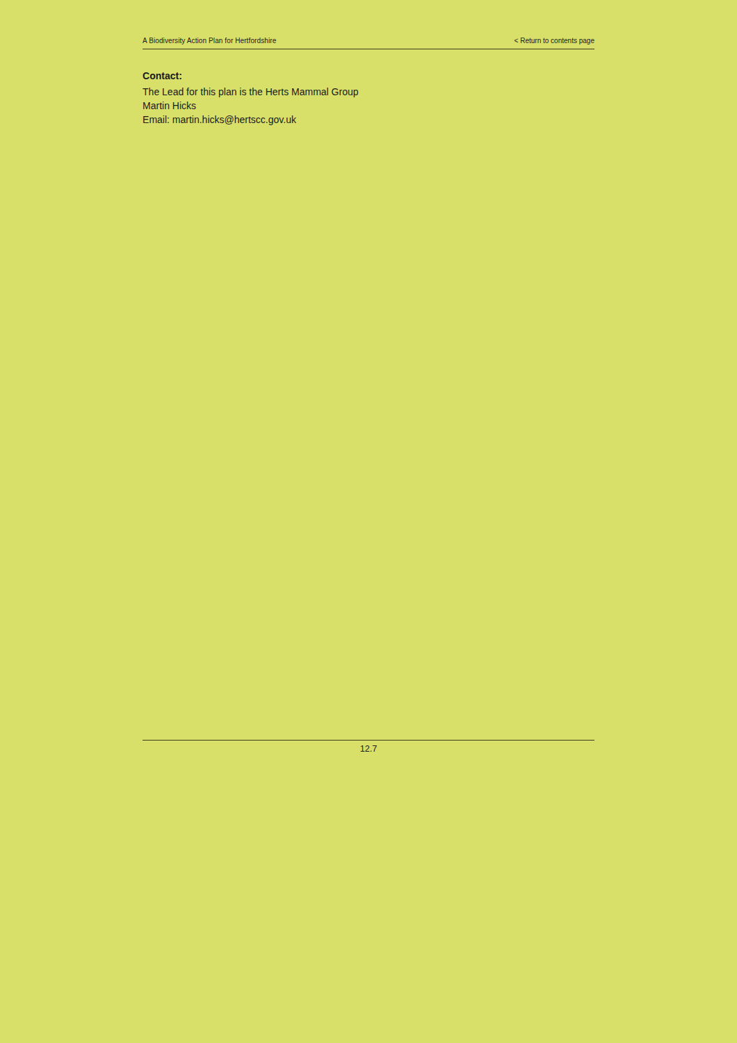A Biodiversity Action Plan for Hertfordshire < Return to contents page
Contact:
The Lead for this plan is the Herts Mammal Group
Martin Hicks
Email: martin.hicks@hertscc.gov.uk
12.7